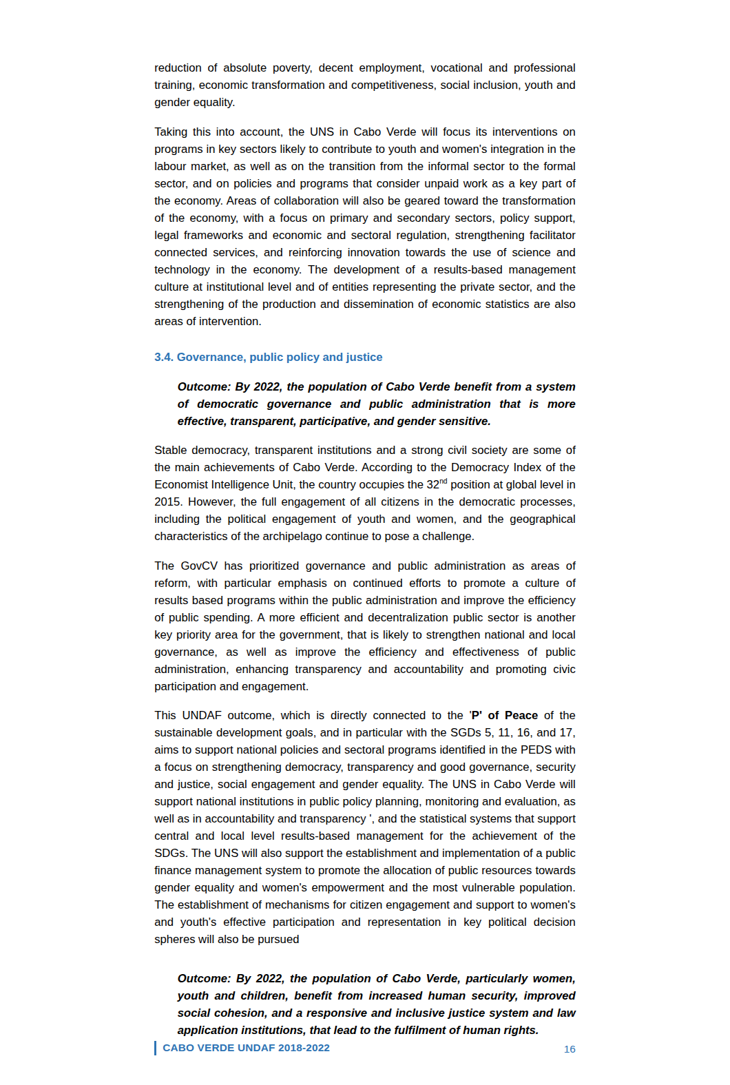reduction of absolute poverty, decent employment, vocational and professional training, economic transformation and competitiveness, social inclusion, youth and gender equality.
Taking this into account, the UNS in Cabo Verde will focus its interventions on programs in key sectors likely to contribute to youth and women's integration in the labour market, as well as on the transition from the informal sector to the formal sector, and on policies and programs that consider unpaid work as a key part of the economy. Areas of collaboration will also be geared toward the transformation of the economy, with a focus on primary and secondary sectors, policy support, legal frameworks and economic and sectoral regulation, strengthening facilitator connected services, and reinforcing innovation towards the use of science and technology in the economy. The development of a results-based management culture at institutional level and of entities representing the private sector, and the strengthening of the production and dissemination of economic statistics are also areas of intervention.
3.4. Governance, public policy and justice
Outcome: By 2022, the population of Cabo Verde benefit from a system of democratic governance and public administration that is more effective, transparent, participative, and gender sensitive.
Stable democracy, transparent institutions and a strong civil society are some of the main achievements of Cabo Verde. According to the Democracy Index of the Economist Intelligence Unit, the country occupies the 32nd position at global level in 2015. However, the full engagement of all citizens in the democratic processes, including the political engagement of youth and women, and the geographical characteristics of the archipelago continue to pose a challenge.
The GovCV has prioritized governance and public administration as areas of reform, with particular emphasis on continued efforts to promote a culture of results based programs within the public administration and improve the efficiency of public spending. A more efficient and decentralization public sector is another key priority area for the government, that is likely to strengthen national and local governance, as well as improve the efficiency and effectiveness of public administration, enhancing transparency and accountability and promoting civic participation and engagement.
This UNDAF outcome, which is directly connected to the 'P' of Peace of the sustainable development goals, and in particular with the SGDs 5, 11, 16, and 17, aims to support national policies and sectoral programs identified in the PEDS with a focus on strengthening democracy, transparency and good governance, security and justice, social engagement and gender equality. The UNS in Cabo Verde will support national institutions in public policy planning, monitoring and evaluation, as well as in accountability and transparency ', and the statistical systems that support central and local level results-based management for the achievement of the SDGs. The UNS will also support the establishment and implementation of a public finance management system to promote the allocation of public resources towards gender equality and women's empowerment and the most vulnerable population. The establishment of mechanisms for citizen engagement and support to women's and youth's effective participation and representation in key political decision spheres will also be pursued
Outcome: By 2022, the population of Cabo Verde, particularly women, youth and children, benefit from increased human security, improved social cohesion, and a responsive and inclusive justice system and law application institutions, that lead to the fulfilment of human rights.
CABO VERDE UNDAF 2018-2022
16